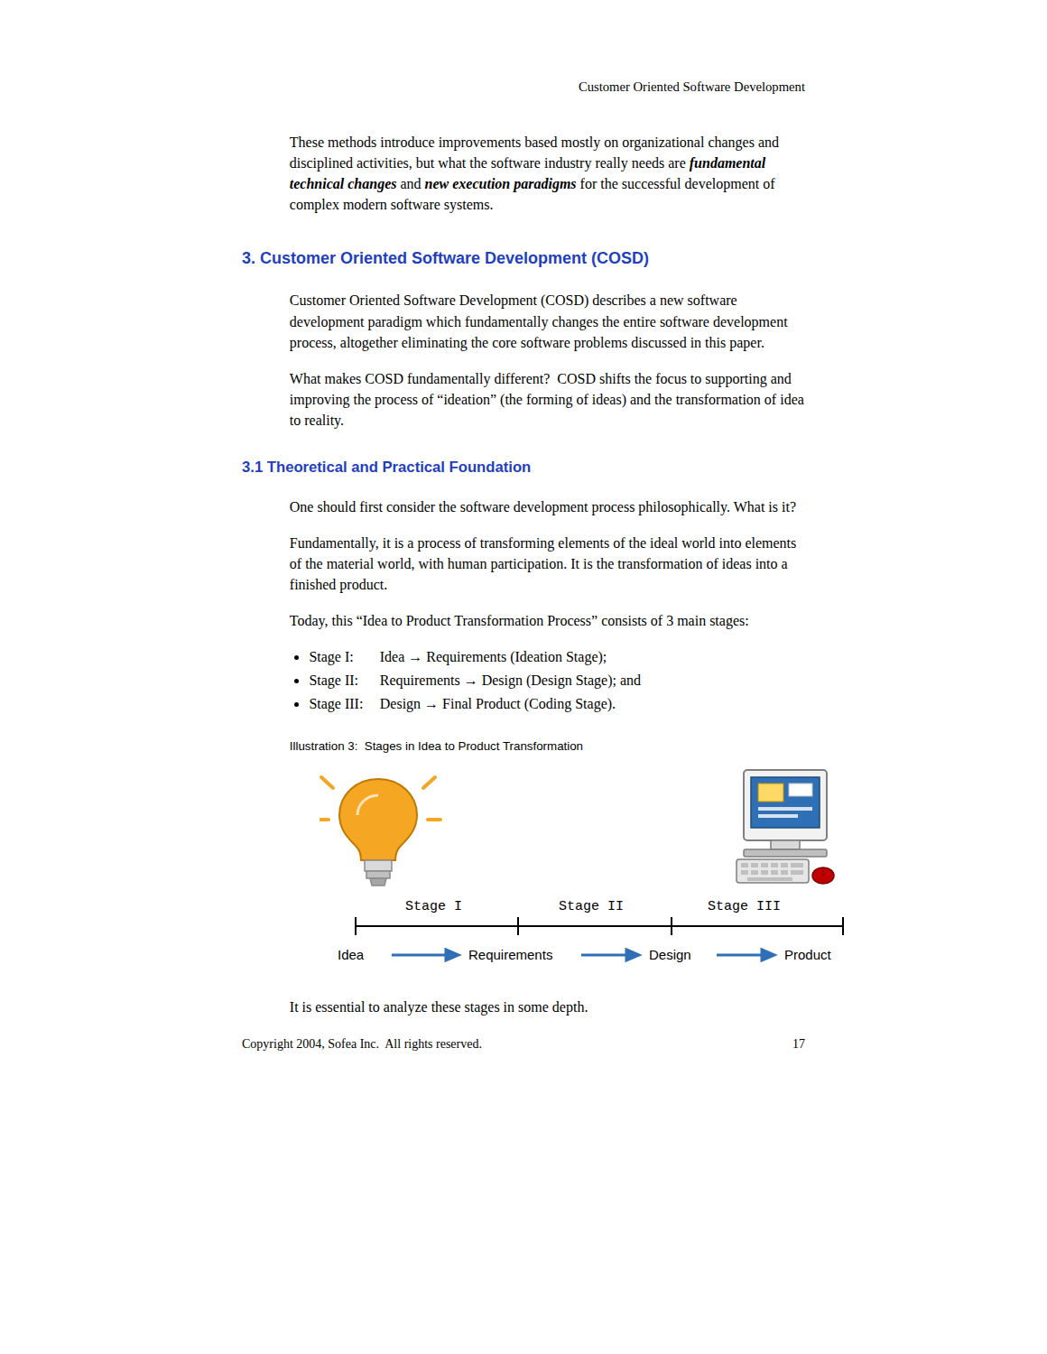Customer Oriented Software Development
These methods introduce improvements based mostly on organizational changes and disciplined activities, but what the software industry really needs are fundamental technical changes and new execution paradigms for the successful development of complex modern software systems.
3. Customer Oriented Software Development (COSD)
Customer Oriented Software Development (COSD) describes a new software development paradigm which fundamentally changes the entire software development process, altogether eliminating the core software problems discussed in this paper.
What makes COSD fundamentally different? COSD shifts the focus to supporting and improving the process of “ideation” (the forming of ideas) and the transformation of idea to reality.
3.1 Theoretical and Practical Foundation
One should first consider the software development process philosophically. What is it?
Fundamentally, it is a process of transforming elements of the ideal world into elements of the material world, with human participation. It is the transformation of ideas into a finished product.
Today, this “Idea to Product Transformation Process” consists of 3 main stages:
Stage I: Idea → Requirements (Ideation Stage);
Stage II: Requirements → Design (Design Stage); and
Stage III: Design → Final Product (Coding Stage).
Illustration 3: Stages in Idea to Product Transformation
Stage I Stage II Stage III Idea Requirements Design Product
It is essential to analyze these stages in some depth.
Copyright 2004, Sofea Inc. All rights reserved. 17